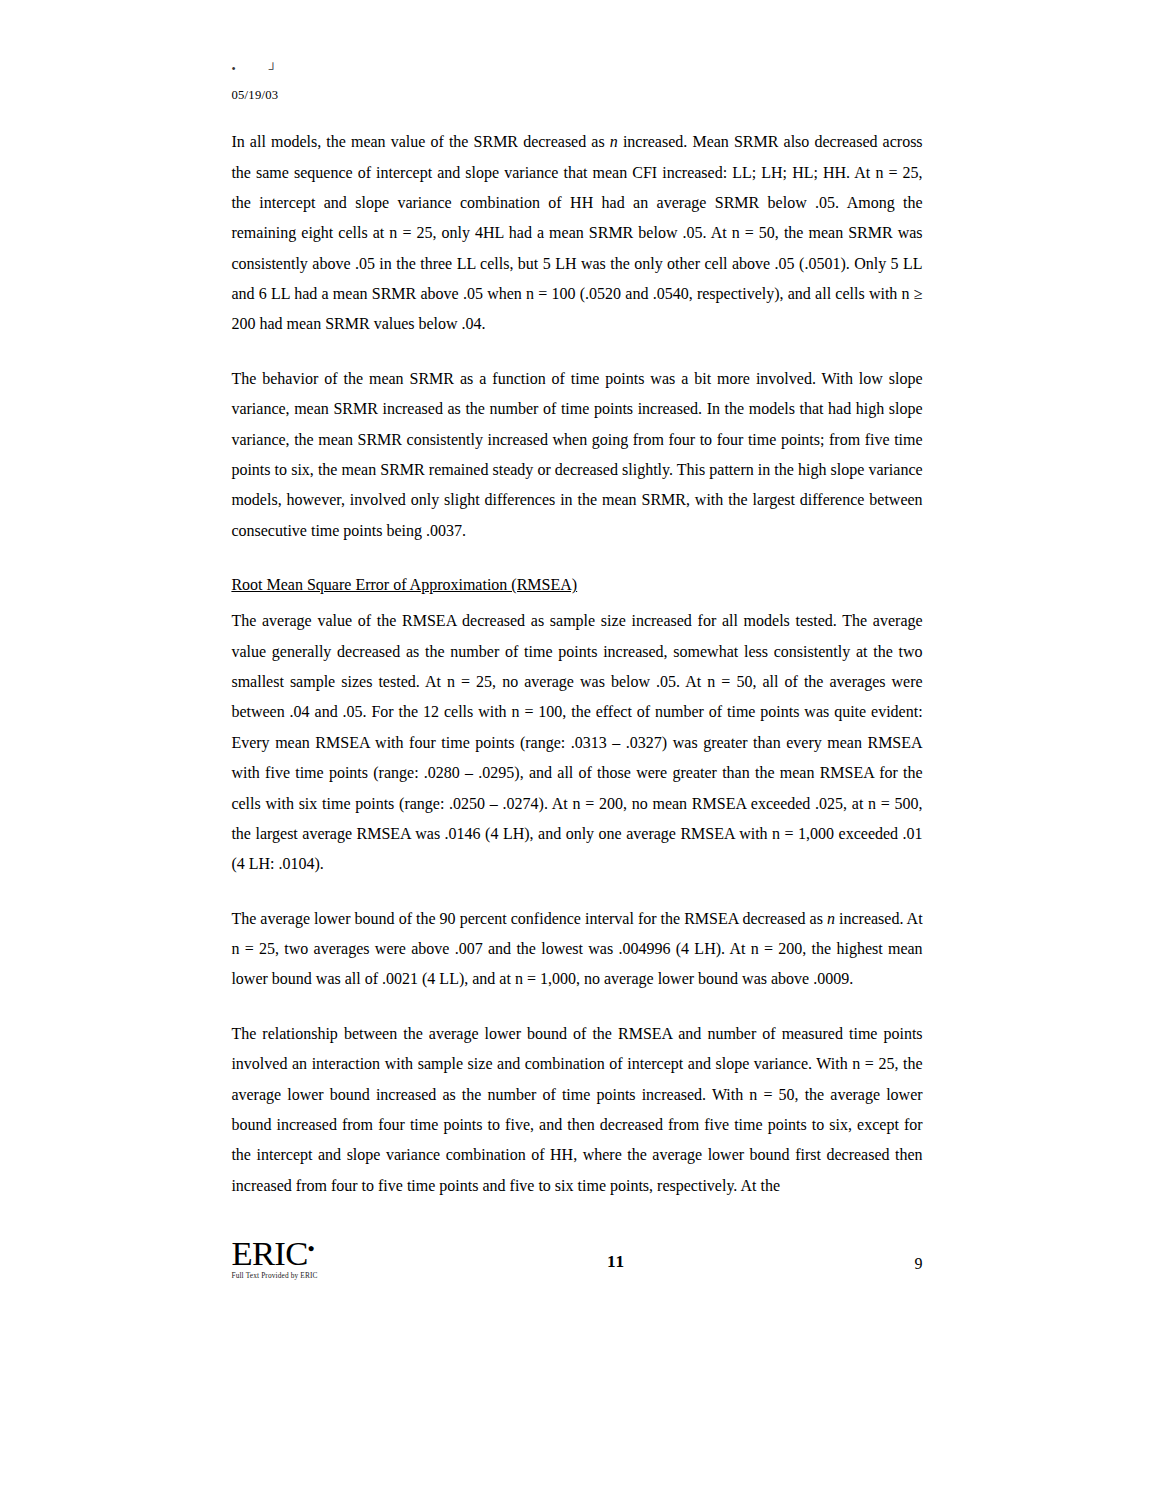• ┘
05/19/03
In all models, the mean value of the SRMR decreased as n increased. Mean SRMR also decreased across the same sequence of intercept and slope variance that mean CFI increased: LL; LH; HL; HH. At n = 25, the intercept and slope variance combination of HH had an average SRMR below .05. Among the remaining eight cells at n = 25, only 4HL had a mean SRMR below .05. At n = 50, the mean SRMR was consistently above .05 in the three LL cells, but 5 LH was the only other cell above .05 (.0501). Only 5 LL and 6 LL had a mean SRMR above .05 when n = 100 (.0520 and .0540, respectively), and all cells with n ≥ 200 had mean SRMR values below .04.
The behavior of the mean SRMR as a function of time points was a bit more involved. With low slope variance, mean SRMR increased as the number of time points increased. In the models that had high slope variance, the mean SRMR consistently increased when going from four to four time points; from five time points to six, the mean SRMR remained steady or decreased slightly. This pattern in the high slope variance models, however, involved only slight differences in the mean SRMR, with the largest difference between consecutive time points being .0037.
Root Mean Square Error of Approximation (RMSEA)
The average value of the RMSEA decreased as sample size increased for all models tested. The average value generally decreased as the number of time points increased, somewhat less consistently at the two smallest sample sizes tested. At n = 25, no average was below .05. At n = 50, all of the averages were between .04 and .05. For the 12 cells with n = 100, the effect of number of time points was quite evident: Every mean RMSEA with four time points (range: .0313 – .0327) was greater than every mean RMSEA with five time points (range: .0280 – .0295), and all of those were greater than the mean RMSEA for the cells with six time points (range: .0250 – .0274). At n = 200, no mean RMSEA exceeded .025, at n = 500, the largest average RMSEA was .0146 (4 LH), and only one average RMSEA with n = 1,000 exceeded .01 (4 LH: .0104).
The average lower bound of the 90 percent confidence interval for the RMSEA decreased as n increased. At n = 25, two averages were above .007 and the lowest was .004996 (4 LH). At n = 200, the highest mean lower bound was all of .0021 (4 LL), and at n = 1,000, no average lower bound was above .0009.
The relationship between the average lower bound of the RMSEA and number of measured time points involved an interaction with sample size and combination of intercept and slope variance. With n = 25, the average lower bound increased as the number of time points increased. With n = 50, the average lower bound increased from four time points to five, and then decreased from five time points to six, except for the intercept and slope variance combination of HH, where the average lower bound first decreased then increased from four to five time points and five to six time points, respectively. At the
ERIC● Full Text Provided by ERIC
11
9